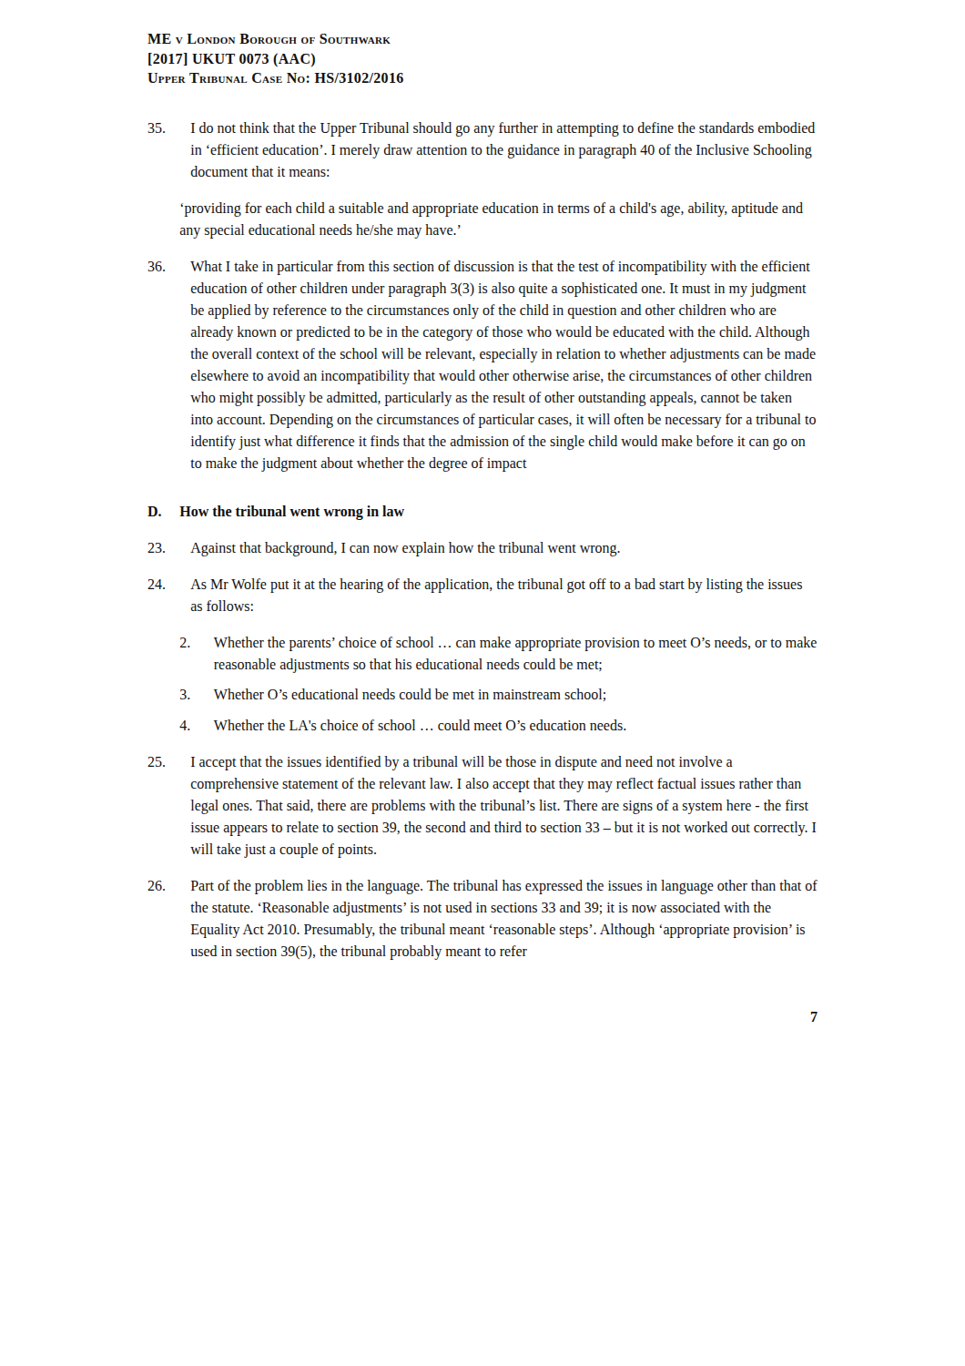ME v London Borough of Southwark
[2017] UKUT 0073 (AAC)
Upper Tribunal Case No: HS/3102/2016
35. I do not think that the Upper Tribunal should go any further in attempting to define the standards embodied in ‘efficient education’. I merely draw attention to the guidance in paragraph 40 of the Inclusive Schooling document that it means:
‘providing for each child a suitable and appropriate education in terms of a child's age, ability, aptitude and any special educational needs he/she may have.’
36. What I take in particular from this section of discussion is that the test of incompatibility with the efficient education of other children under paragraph 3(3) is also quite a sophisticated one. It must in my judgment be applied by reference to the circumstances only of the child in question and other children who are already known or predicted to be in the category of those who would be educated with the child. Although the overall context of the school will be relevant, especially in relation to whether adjustments can be made elsewhere to avoid an incompatibility that would other otherwise arise, the circumstances of other children who might possibly be admitted, particularly as the result of other outstanding appeals, cannot be taken into account. Depending on the circumstances of particular cases, it will often be necessary for a tribunal to identify just what difference it finds that the admission of the single child would make before it can go on to make the judgment about whether the degree of impact
D. How the tribunal went wrong in law
23. Against that background, I can now explain how the tribunal went wrong.
24. As Mr Wolfe put it at the hearing of the application, the tribunal got off to a bad start by listing the issues as follows:
2. Whether the parents’ choice of school … can make appropriate provision to meet O’s needs, or to make reasonable adjustments so that his educational needs could be met;
3. Whether O’s educational needs could be met in mainstream school;
4. Whether the LA's choice of school … could meet O’s education needs.
25. I accept that the issues identified by a tribunal will be those in dispute and need not involve a comprehensive statement of the relevant law. I also accept that they may reflect factual issues rather than legal ones. That said, there are problems with the tribunal’s list. There are signs of a system here - the first issue appears to relate to section 39, the second and third to section 33 – but it is not worked out correctly. I will take just a couple of points.
26. Part of the problem lies in the language. The tribunal has expressed the issues in language other than that of the statute. ‘Reasonable adjustments’ is not used in sections 33 and 39; it is now associated with the Equality Act 2010. Presumably, the tribunal meant ‘reasonable steps’. Although ‘appropriate provision’ is used in section 39(5), the tribunal probably meant to refer
7